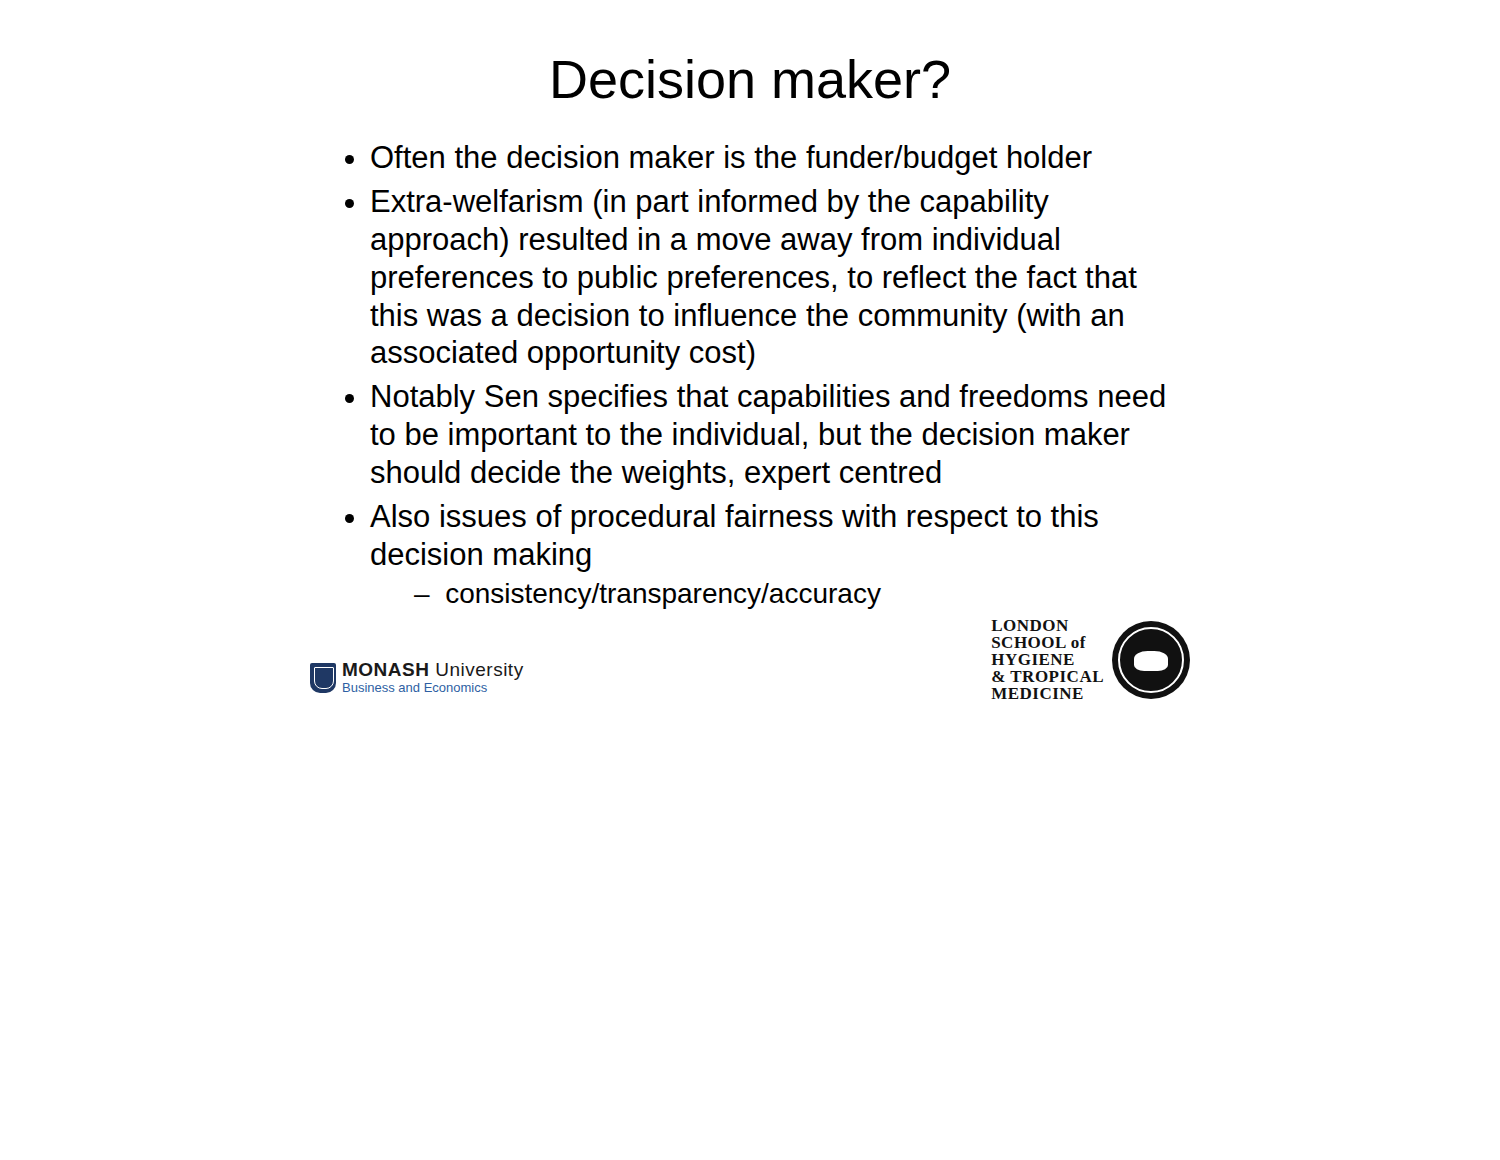Decision maker?
Often the decision maker is the funder/budget holder
Extra-welfarism (in part informed by the capability approach) resulted in a move away from individual preferences to public preferences, to reflect the fact that this was a decision to influence the community (with an associated opportunity cost)
Notably Sen specifies that capabilities and freedoms need to be important to the individual, but the decision maker should decide the weights, expert centred
Also issues of procedural fairness with respect to this decision making
consistency/transparency/accuracy
MONASH University
Business and Economics
LONDON
SCHOOL of
HYGIENE
& TROPICAL
MEDICINE